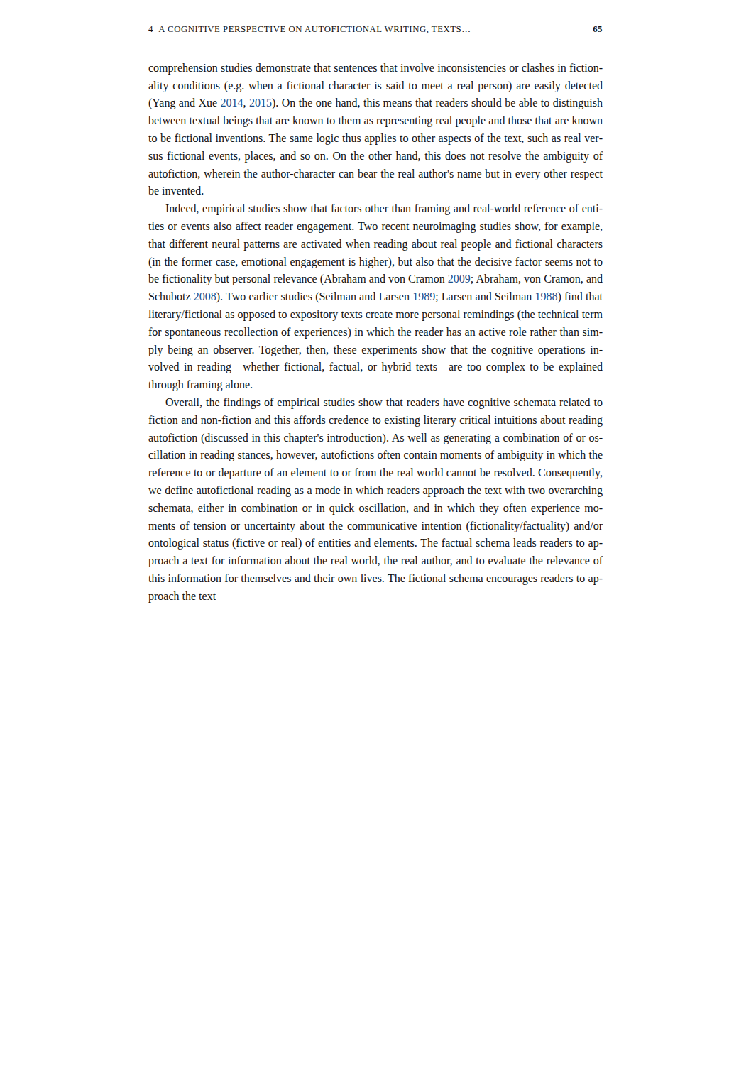4 A Cognitive Perspective on Autofictional Writing, Texts… 65
comprehension studies demonstrate that sentences that involve inconsistencies or clashes in fictionality conditions (e.g. when a fictional character is said to meet a real person) are easily detected (Yang and Xue 2014, 2015). On the one hand, this means that readers should be able to distinguish between textual beings that are known to them as representing real people and those that are known to be fictional inventions. The same logic thus applies to other aspects of the text, such as real versus fictional events, places, and so on. On the other hand, this does not resolve the ambiguity of autofiction, wherein the author-character can bear the real author's name but in every other respect be invented.
Indeed, empirical studies show that factors other than framing and real-world reference of entities or events also affect reader engagement. Two recent neuroimaging studies show, for example, that different neural patterns are activated when reading about real people and fictional characters (in the former case, emotional engagement is higher), but also that the decisive factor seems not to be fictionality but personal relevance (Abraham and von Cramon 2009; Abraham, von Cramon, and Schubotz 2008). Two earlier studies (Seilman and Larsen 1989; Larsen and Seilman 1988) find that literary/fictional as opposed to expository texts create more personal remindings (the technical term for spontaneous recollection of experiences) in which the reader has an active role rather than simply being an observer. Together, then, these experiments show that the cognitive operations involved in reading—whether fictional, factual, or hybrid texts—are too complex to be explained through framing alone.
Overall, the findings of empirical studies show that readers have cognitive schemata related to fiction and non-fiction and this affords credence to existing literary critical intuitions about reading autofiction (discussed in this chapter's introduction). As well as generating a combination of or oscillation in reading stances, however, autofictions often contain moments of ambiguity in which the reference to or departure of an element to or from the real world cannot be resolved. Consequently, we define autofictional reading as a mode in which readers approach the text with two overarching schemata, either in combination or in quick oscillation, and in which they often experience moments of tension or uncertainty about the communicative intention (fictionality/factuality) and/or ontological status (fictive or real) of entities and elements. The factual schema leads readers to approach a text for information about the real world, the real author, and to evaluate the relevance of this information for themselves and their own lives. The fictional schema encourages readers to approach the text